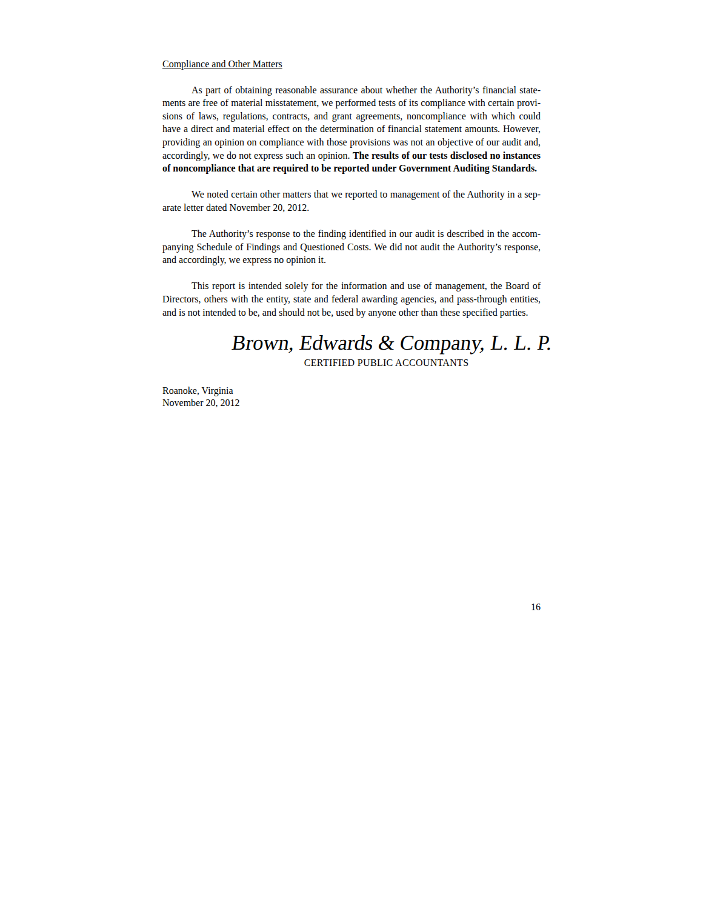Compliance and Other Matters
As part of obtaining reasonable assurance about whether the Authority’s financial statements are free of material misstatement, we performed tests of its compliance with certain provisions of laws, regulations, contracts, and grant agreements, noncompliance with which could have a direct and material effect on the determination of financial statement amounts. However, providing an opinion on compliance with those provisions was not an objective of our audit and, accordingly, we do not express such an opinion. The results of our tests disclosed no instances of noncompliance that are required to be reported under Government Auditing Standards.
We noted certain other matters that we reported to management of the Authority in a separate letter dated November 20, 2012.
The Authority’s response to the finding identified in our audit is described in the accompanying Schedule of Findings and Questioned Costs. We did not audit the Authority’s response, and accordingly, we express no opinion it.
This report is intended solely for the information and use of management, the Board of Directors, others with the entity, state and federal awarding agencies, and pass-through entities, and is not intended to be, and should not be, used by anyone other than these specified parties.
Brown, Edwards & Company, L. L. P.
CERTIFIED PUBLIC ACCOUNTANTS
Roanoke, Virginia
November 20, 2012
16